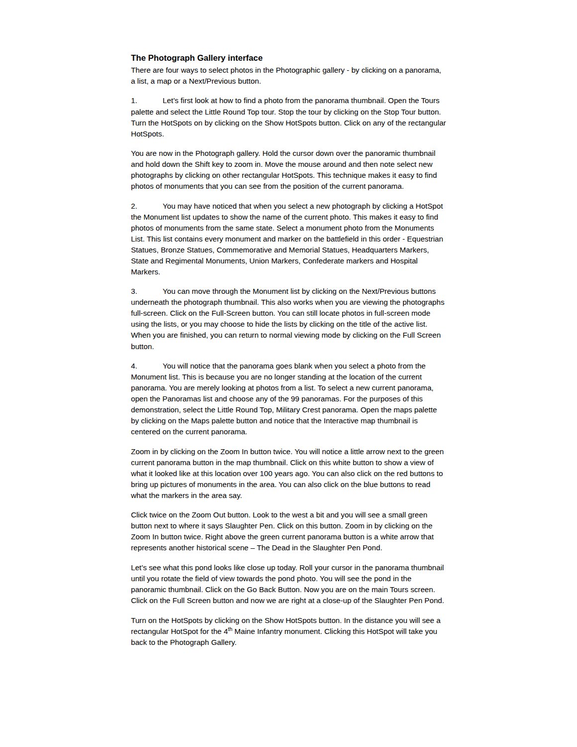The Photograph Gallery interface
There are four ways to select photos in the Photographic gallery - by clicking on a panorama, a list, a map or a Next/Previous button.
1. Let’s first look at how to find a photo from the panorama thumbnail. Open the Tours palette and select the Little Round Top tour. Stop the tour by clicking on the Stop Tour button. Turn the HotSpots on by clicking on the Show HotSpots button. Click on any of the rectangular HotSpots.
You are now in the Photograph gallery. Hold the cursor down over the panoramic thumbnail and hold down the Shift key to zoom in. Move the mouse around and then note select new photographs by clicking on other rectangular HotSpots. This technique makes it easy to find photos of monuments that you can see from the position of the current panorama.
2. You may have noticed that when you select a new photograph by clicking a HotSpot the Monument list updates to show the name of the current photo. This makes it easy to find photos of monuments from the same state. Select a monument photo from the Monuments List. This list contains every monument and marker on the battlefield in this order - Equestrian Statues, Bronze Statues, Commemorative and Memorial Statues, Headquarters Markers, State and Regimental Monuments, Union Markers, Confederate markers and Hospital Markers.
3. You can move through the Monument list by clicking on the Next/Previous buttons underneath the photograph thumbnail. This also works when you are viewing the photographs full-screen. Click on the Full-Screen button. You can still locate photos in full-screen mode using the lists, or you may choose to hide the lists by clicking on the title of the active list. When you are finished, you can return to normal viewing mode by clicking on the Full Screen button.
4. You will notice that the panorama goes blank when you select a photo from the Monument list. This is because you are no longer standing at the location of the current panorama. You are merely looking at photos from a list. To select a new current panorama, open the Panoramas list and choose any of the 99 panoramas. For the purposes of this demonstration, select the Little Round Top, Military Crest panorama. Open the maps palette by clicking on the Maps palette button and notice that the Interactive map thumbnail is centered on the current panorama.
Zoom in by clicking on the Zoom In button twice. You will notice a little arrow next to the green current panorama button in the map thumbnail. Click on this white button to show a view of what it looked like at this location over 100 years ago. You can also click on the red buttons to bring up pictures of monuments in the area. You can also click on the blue buttons to read what the markers in the area say.
Click twice on the Zoom Out button. Look to the west a bit and you will see a small green button next to where it says Slaughter Pen. Click on this button. Zoom in by clicking on the Zoom In button twice. Right above the green current panorama button is a white arrow that represents another historical scene – The Dead in the Slaughter Pen Pond.
Let’s see what this pond looks like close up today. Roll your cursor in the panorama thumbnail until you rotate the field of view towards the pond photo. You will see the pond in the panoramic thumbnail. Click on the Go Back Button. Now you are on the main Tours screen. Click on the Full Screen button and now we are right at a close-up of the Slaughter Pen Pond.
Turn on the HotSpots by clicking on the Show HotSpots button. In the distance you will see a rectangular HotSpot for the 4th Maine Infantry monument. Clicking this HotSpot will take you back to the Photograph Gallery.